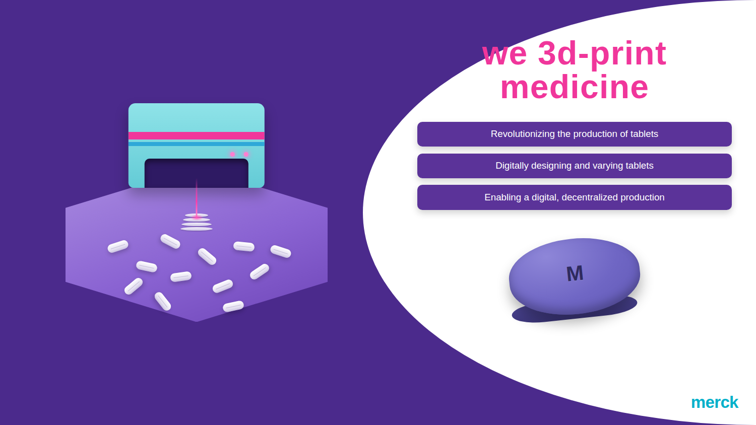we 3D-print Medicine
Revolutionizing the production of tablets
Digitally designing and varying tablets
Enabling a digital, decentralized production
M
merck